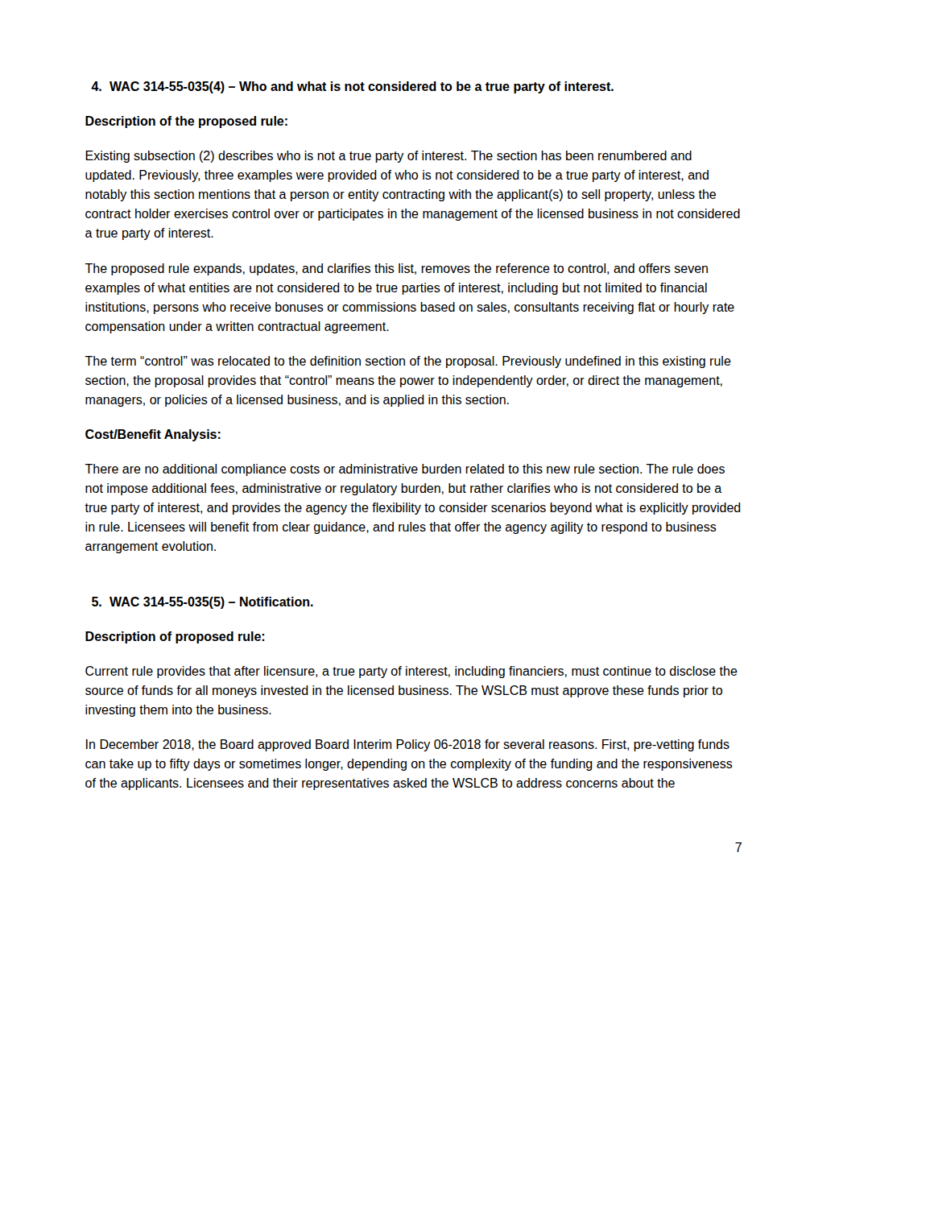WAC 314-55-035(4) – Who and what is not considered to be a true party of interest.
Description of the proposed rule:
Existing subsection (2) describes who is not a true party of interest. The section has been renumbered and updated. Previously, three examples were provided of who is not considered to be a true party of interest, and notably this section mentions that a person or entity contracting with the applicant(s) to sell property, unless the contract holder exercises control over or participates in the management of the licensed business in not considered a true party of interest.
The proposed rule expands, updates, and clarifies this list, removes the reference to control, and offers seven examples of what entities are not considered to be true parties of interest, including but not limited to financial institutions, persons who receive bonuses or commissions based on sales, consultants receiving flat or hourly rate compensation under a written contractual agreement.
The term “control” was relocated to the definition section of the proposal. Previously undefined in this existing rule section, the proposal provides that “control” means the power to independently order, or direct the management, managers, or policies of a licensed business, and is applied in this section.
Cost/Benefit Analysis:
There are no additional compliance costs or administrative burden related to this new rule section. The rule does not impose additional fees, administrative or regulatory burden, but rather clarifies who is not considered to be a true party of interest, and provides the agency the flexibility to consider scenarios beyond what is explicitly provided in rule. Licensees will benefit from clear guidance, and rules that offer the agency agility to respond to business arrangement evolution.
WAC 314-55-035(5) – Notification.
Description of proposed rule:
Current rule provides that after licensure, a true party of interest, including financiers, must continue to disclose the source of funds for all moneys invested in the licensed business. The WSLCB must approve these funds prior to investing them into the business.
In December 2018, the Board approved Board Interim Policy 06-2018 for several reasons. First, pre-vetting funds can take up to fifty days or sometimes longer, depending on the complexity of the funding and the responsiveness of the applicants. Licensees and their representatives asked the WSLCB to address concerns about the
7